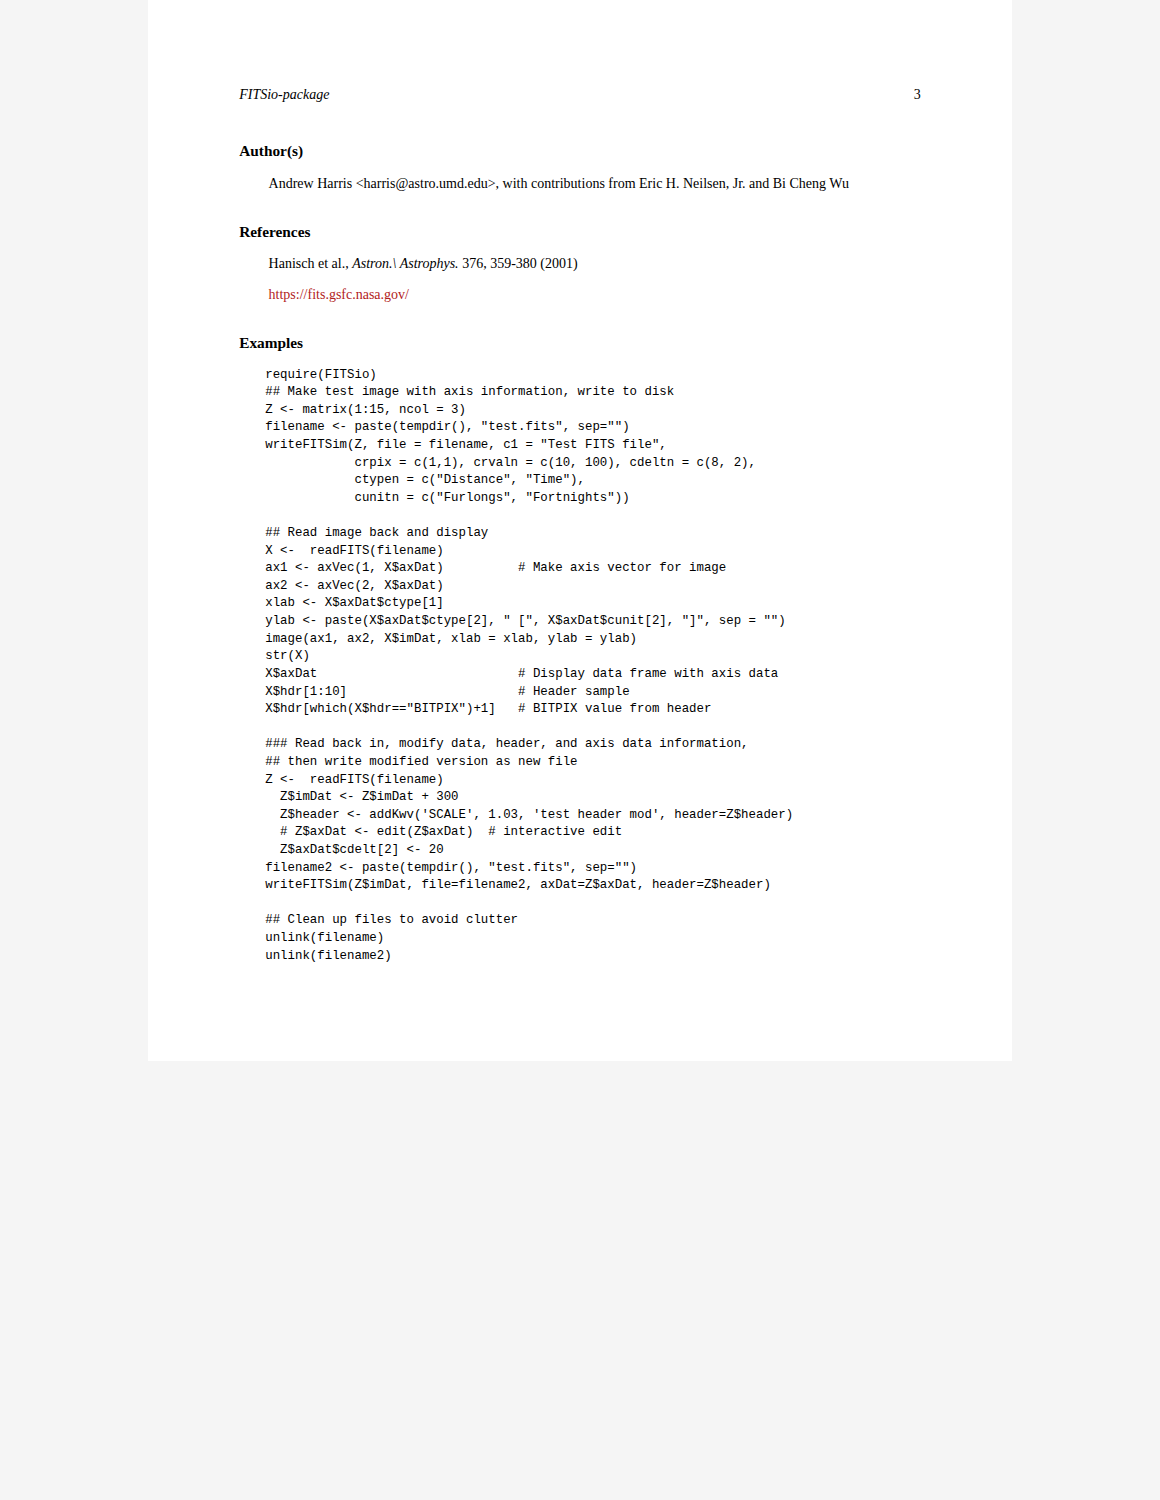FITSio-package 3
Author(s)
Andrew Harris <harris@astro.umd.edu>, with contributions from Eric H. Neilsen, Jr. and Bi Cheng Wu
References
Hanisch et al., Astron.\ Astrophys. 376, 359-380 (2001)
https://fits.gsfc.nasa.gov/
Examples
require(FITSio)
## Make test image with axis information, write to disk
Z <- matrix(1:15, ncol = 3)
filename <- paste(tempdir(), "test.fits", sep="")
writeFITSim(Z, file = filename, c1 = "Test FITS file",
            crpix = c(1,1), crvaln = c(10, 100), cdeltn = c(8, 2),
            ctypen = c("Distance", "Time"),
            cunitn = c("Furlongs", "Fortnights"))

## Read image back and display
X <-  readFITS(filename)
ax1 <- axVec(1, X$axDat)          # Make axis vector for image
ax2 <- axVec(2, X$axDat)
xlab <- X$axDat$ctype[1]
ylab <- paste(X$axDat$ctype[2], " [", X$axDat$cunit[2], "]", sep = "")
image(ax1, ax2, X$imDat, xlab = xlab, ylab = ylab)
str(X)
X$axDat                           # Display data frame with axis data
X$hdr[1:10]                       # Header sample
X$hdr[which(X$hdr=="BITPIX")+1]   # BITPIX value from header

### Read back in, modify data, header, and axis data information,
## then write modified version as new file
Z <-  readFITS(filename)
  Z$imDat <- Z$imDat + 300
  Z$header <- addKwv('SCALE', 1.03, 'test header mod', header=Z$header)
  # Z$axDat <- edit(Z$axDat)  # interactive edit
  Z$axDat$cdelt[2] <- 20
filename2 <- paste(tempdir(), "test.fits", sep="")
writeFITSim(Z$imDat, file=filename2, axDat=Z$axDat, header=Z$header)

## Clean up files to avoid clutter
unlink(filename)
unlink(filename2)